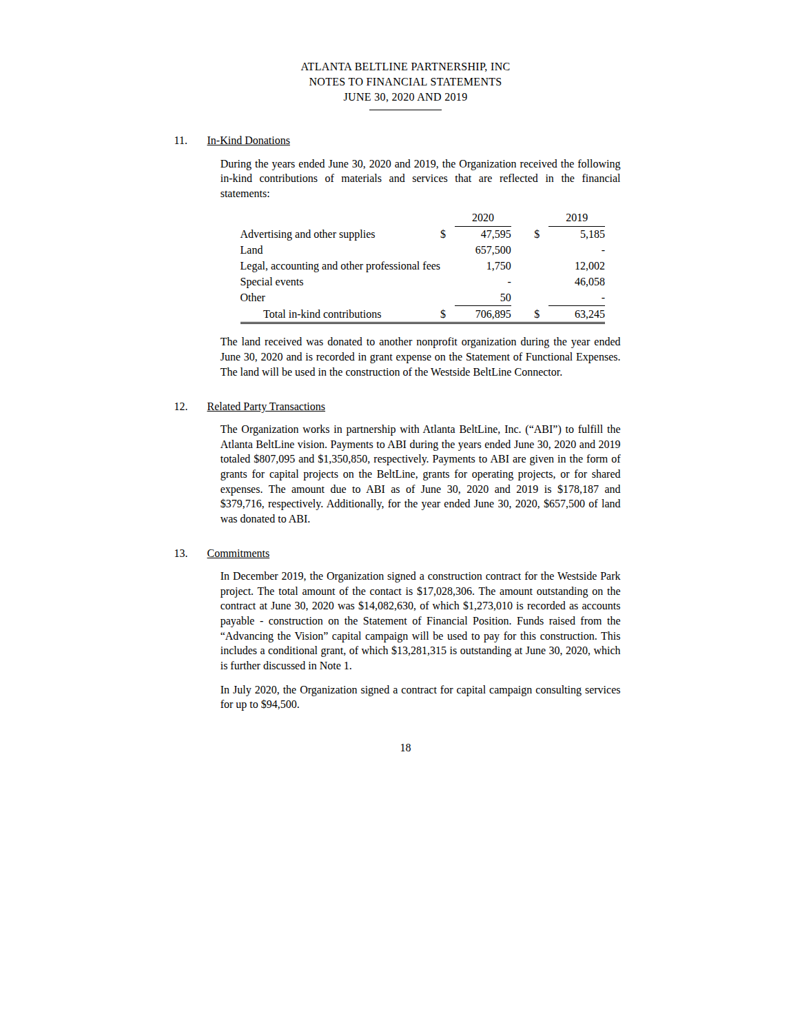ATLANTA BELTLINE PARTNERSHIP, INC
NOTES TO FINANCIAL STATEMENTS
JUNE 30, 2020 AND 2019
11. In-Kind Donations
During the years ended June 30, 2020 and 2019, the Organization received the following in-kind contributions of materials and services that are reflected in the financial statements:
| | | 2020 | | | 2019 |
| Advertising and other supplies | $ | 47,595 | | $ | 5,185 |
| Land | | 657,500 | | | - |
| Legal, accounting and other professional fees | | 1,750 | | | 12,002 |
| Special events | | - | | | 46,058 |
| Other | | 50 | | | - |
| Total in-kind contributions | $ | 706,895 | | $ | 63,245 |
The land received was donated to another nonprofit organization during the year ended June 30, 2020 and is recorded in grant expense on the Statement of Functional Expenses. The land will be used in the construction of the Westside BeltLine Connector.
12. Related Party Transactions
The Organization works in partnership with Atlanta BeltLine, Inc. (“ABI”) to fulfill the Atlanta BeltLine vision. Payments to ABI during the years ended June 30, 2020 and 2019 totaled $807,095 and $1,350,850, respectively. Payments to ABI are given in the form of grants for capital projects on the BeltLine, grants for operating projects, or for shared expenses. The amount due to ABI as of June 30, 2020 and 2019 is $178,187 and $379,716, respectively. Additionally, for the year ended June 30, 2020, $657,500 of land was donated to ABI.
13. Commitments
In December 2019, the Organization signed a construction contract for the Westside Park project. The total amount of the contact is $17,028,306. The amount outstanding on the contract at June 30, 2020 was $14,082,630, of which $1,273,010 is recorded as accounts payable - construction on the Statement of Financial Position. Funds raised from the “Advancing the Vision” capital campaign will be used to pay for this construction. This includes a conditional grant, of which $13,281,315 is outstanding at June 30, 2020, which is further discussed in Note 1.
In July 2020, the Organization signed a contract for capital campaign consulting services for up to $94,500.
18